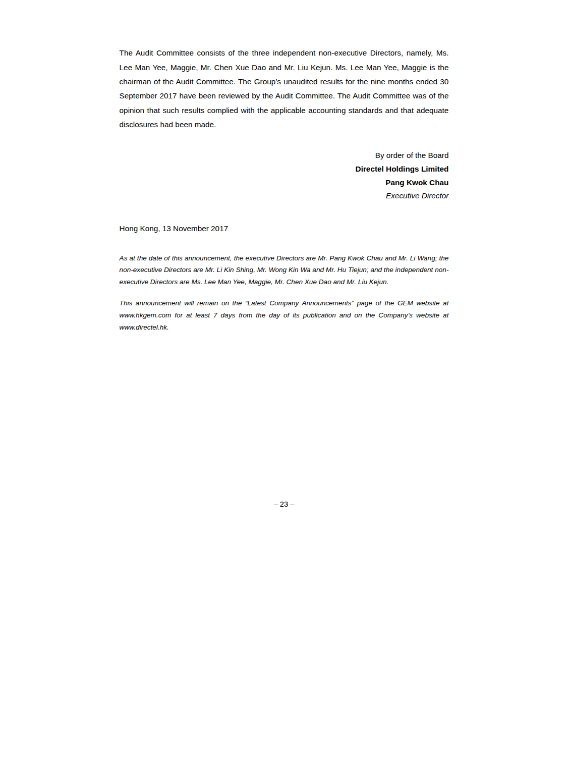The Audit Committee consists of the three independent non-executive Directors, namely, Ms. Lee Man Yee, Maggie, Mr. Chen Xue Dao and Mr. Liu Kejun. Ms. Lee Man Yee, Maggie is the chairman of the Audit Committee. The Group’s unaudited results for the nine months ended 30 September 2017 have been reviewed by the Audit Committee. The Audit Committee was of the opinion that such results complied with the applicable accounting standards and that adequate disclosures had been made.
By order of the Board Directel Holdings Limited Pang Kwok Chau Executive Director
Hong Kong, 13 November 2017
As at the date of this announcement, the executive Directors are Mr. Pang Kwok Chau and Mr. Li Wang; the non-executive Directors are Mr. Li Kin Shing, Mr. Wong Kin Wa and Mr. Hu Tiejun; and the independent non-executive Directors are Ms. Lee Man Yee, Maggie, Mr. Chen Xue Dao and Mr. Liu Kejun.
This announcement will remain on the “Latest Company Announcements” page of the GEM website at www.hkgem.com for at least 7 days from the day of its publication and on the Company’s website at www.directel.hk.
– 23 –